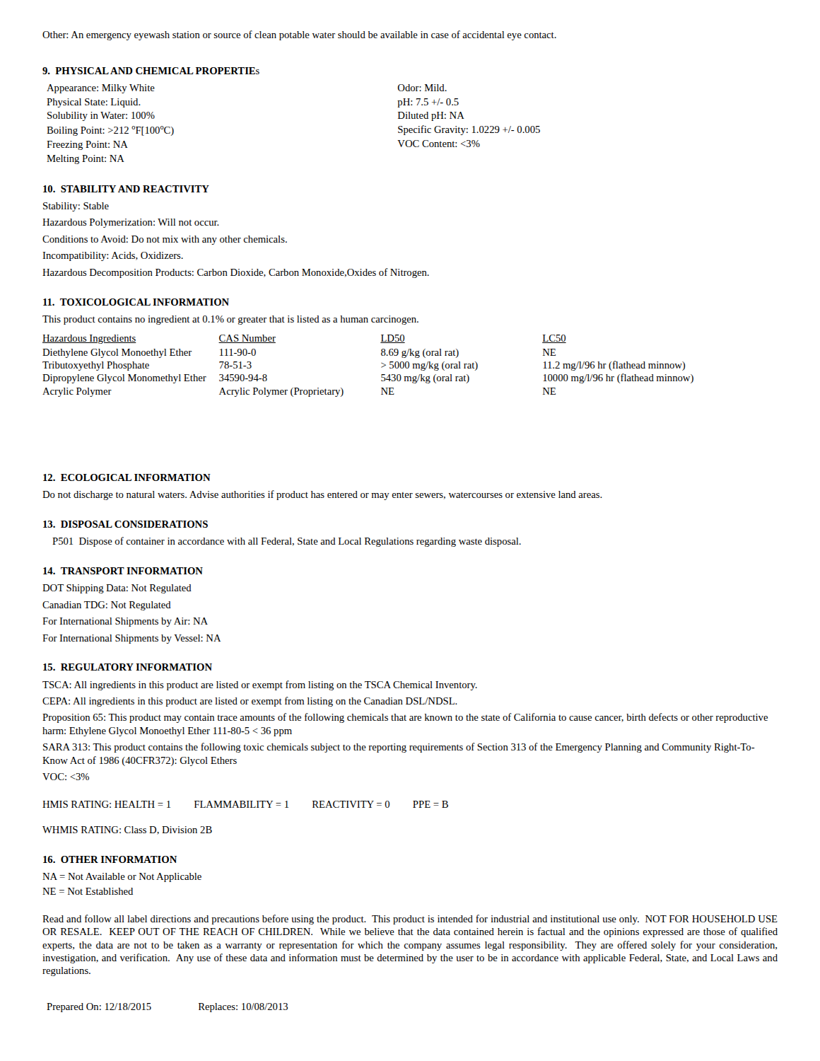Other: An emergency eyewash station or source of clean potable water should be available in case of accidental eye contact.
9. PHYSICAL AND CHEMICAL PROPERTIEs
Appearance: Milky White
Physical State: Liquid.
Solubility in Water: 100%
Boiling Point: >212 oF[100oC)
Freezing Point: NA
Melting Point: NA
Odor: Mild.
pH: 7.5 +/- 0.5
Diluted pH: NA
Specific Gravity: 1.0229 +/- 0.005
VOC Content: <3%
10. STABILITY AND REACTIVITY
Stability: Stable
Hazardous Polymerization: Will not occur.
Conditions to Avoid: Do not mix with any other chemicals.
Incompatibility: Acids, Oxidizers.
Hazardous Decomposition Products: Carbon Dioxide, Carbon Monoxide,Oxides of Nitrogen.
11. TOXICOLOGICAL INFORMATION
This product contains no ingredient at 0.1% or greater that is listed as a human carcinogen.
| Hazardous Ingredients | CAS Number | LD50 | LC50 |
| --- | --- | --- | --- |
| Diethylene Glycol Monoethyl Ether | 111-90-0 | 8.69 g/kg (oral rat) | NE |
| Tributoxyethyl Phosphate | 78-51-3 | > 5000 mg/kg (oral rat) | 11.2 mg/l/96 hr (flathead minnow) |
| Dipropylene Glycol Monomethyl Ether | 34590-94-8 | 5430 mg/kg (oral rat) | 10000 mg/l/96 hr (flathead minnow) |
| Acrylic Polymer | Acrylic Polymer (Proprietary) | NE | NE |
12. ECOLOGICAL INFORMATION
Do not discharge to natural waters. Advise authorities if product has entered or may enter sewers, watercourses or extensive land areas.
13. DISPOSAL CONSIDERATIONS
P501 Dispose of container in accordance with all Federal, State and Local Regulations regarding waste disposal.
14. TRANSPORT INFORMATION
DOT Shipping Data: Not Regulated
Canadian TDG: Not Regulated
For International Shipments by Air: NA
For International Shipments by Vessel: NA
15. REGULATORY INFORMATION
TSCA: All ingredients in this product are listed or exempt from listing on the TSCA Chemical Inventory.
CEPA: All ingredients in this product are listed or exempt from listing on the Canadian DSL/NDSL.
Proposition 65: This product may contain trace amounts of the following chemicals that are known to the state of California to cause cancer, birth defects or other reproductive harm: Ethylene Glycol Monoethyl Ether 111-80-5 < 36 ppm
SARA 313: This product contains the following toxic chemicals subject to the reporting requirements of Section 313 of the Emergency Planning and Community Right-To-Know Act of 1986 (40CFR372): Glycol Ethers
VOC: <3%
HMIS RATING: HEALTH = 1 FLAMMABILITY = 1 REACTIVITY = 0 PPE = B
WHMIS RATING: Class D, Division 2B
16. OTHER INFORMATION
NA = Not Available or Not Applicable
NE = Not Established
Read and follow all label directions and precautions before using the product. This product is intended for industrial and institutional use only. NOT FOR HOUSEHOLD USE OR RESALE. KEEP OUT OF THE REACH OF CHILDREN. While we believe that the data contained herein is factual and the opinions expressed are those of qualified experts, the data are not to be taken as a warranty or representation for which the company assumes legal responsibility. They are offered solely for your consideration, investigation, and verification. Any use of these data and information must be determined by the user to be in accordance with applicable Federal, State, and Local Laws and regulations.
Prepared On: 12/18/2015Replaces: 10/08/2013